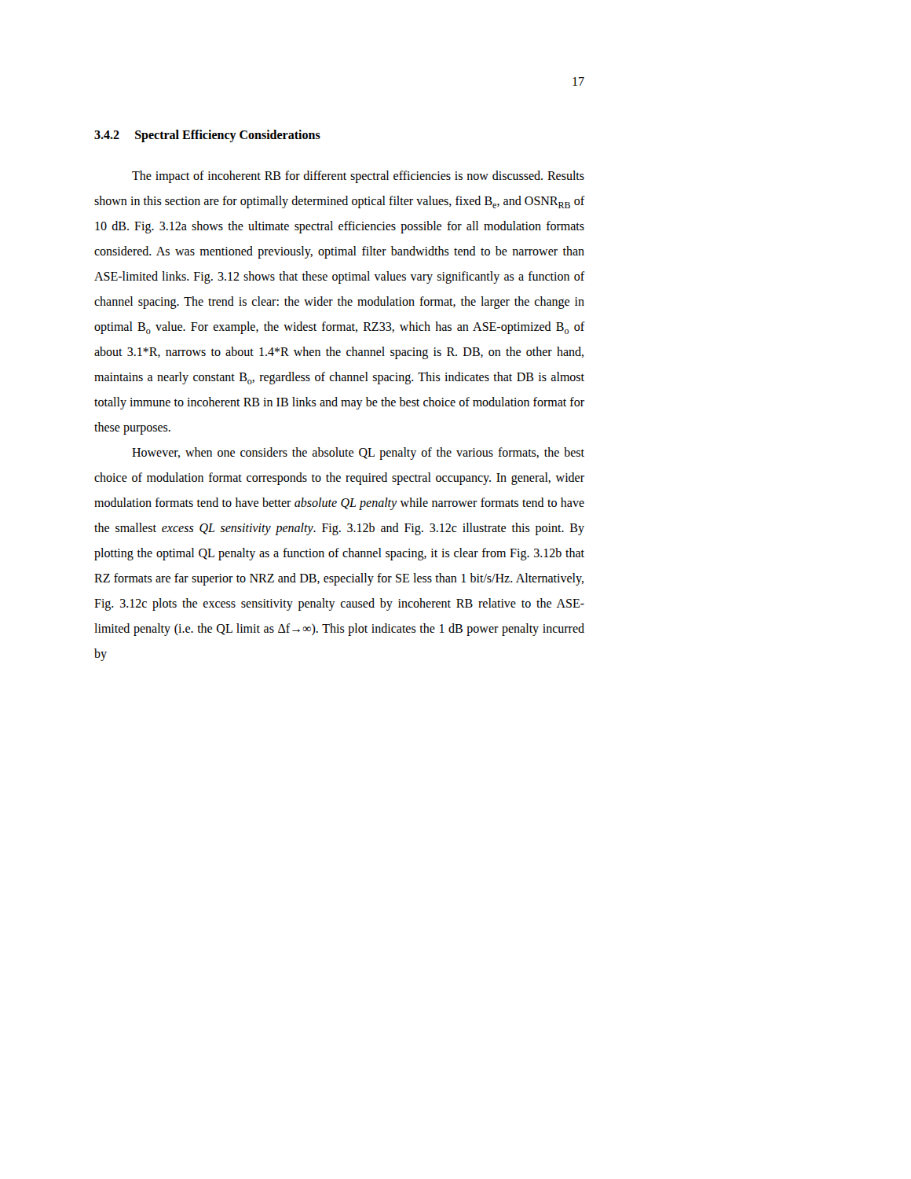17
3.4.2 Spectral Efficiency Considerations
The impact of incoherent RB for different spectral efficiencies is now discussed. Results shown in this section are for optimally determined optical filter values, fixed Be, and OSNRRB of 10 dB. Fig. 3.12a shows the ultimate spectral efficiencies possible for all modulation formats considered. As was mentioned previously, optimal filter bandwidths tend to be narrower than ASE-limited links. Fig. 3.12 shows that these optimal values vary significantly as a function of channel spacing. The trend is clear: the wider the modulation format, the larger the change in optimal Bo value. For example, the widest format, RZ33, which has an ASE-optimized Bo of about 3.1*R, narrows to about 1.4*R when the channel spacing is R. DB, on the other hand, maintains a nearly constant Bo, regardless of channel spacing. This indicates that DB is almost totally immune to incoherent RB in IB links and may be the best choice of modulation format for these purposes.
However, when one considers the absolute QL penalty of the various formats, the best choice of modulation format corresponds to the required spectral occupancy. In general, wider modulation formats tend to have better absolute QL penalty while narrower formats tend to have the smallest excess QL sensitivity penalty. Fig. 3.12b and Fig. 3.12c illustrate this point. By plotting the optimal QL penalty as a function of channel spacing, it is clear from Fig. 3.12b that RZ formats are far superior to NRZ and DB, especially for SE less than 1 bit/s/Hz. Alternatively, Fig. 3.12c plots the excess sensitivity penalty caused by incoherent RB relative to the ASE-limited penalty (i.e. the QL limit as Δf→∞). This plot indicates the 1 dB power penalty incurred by